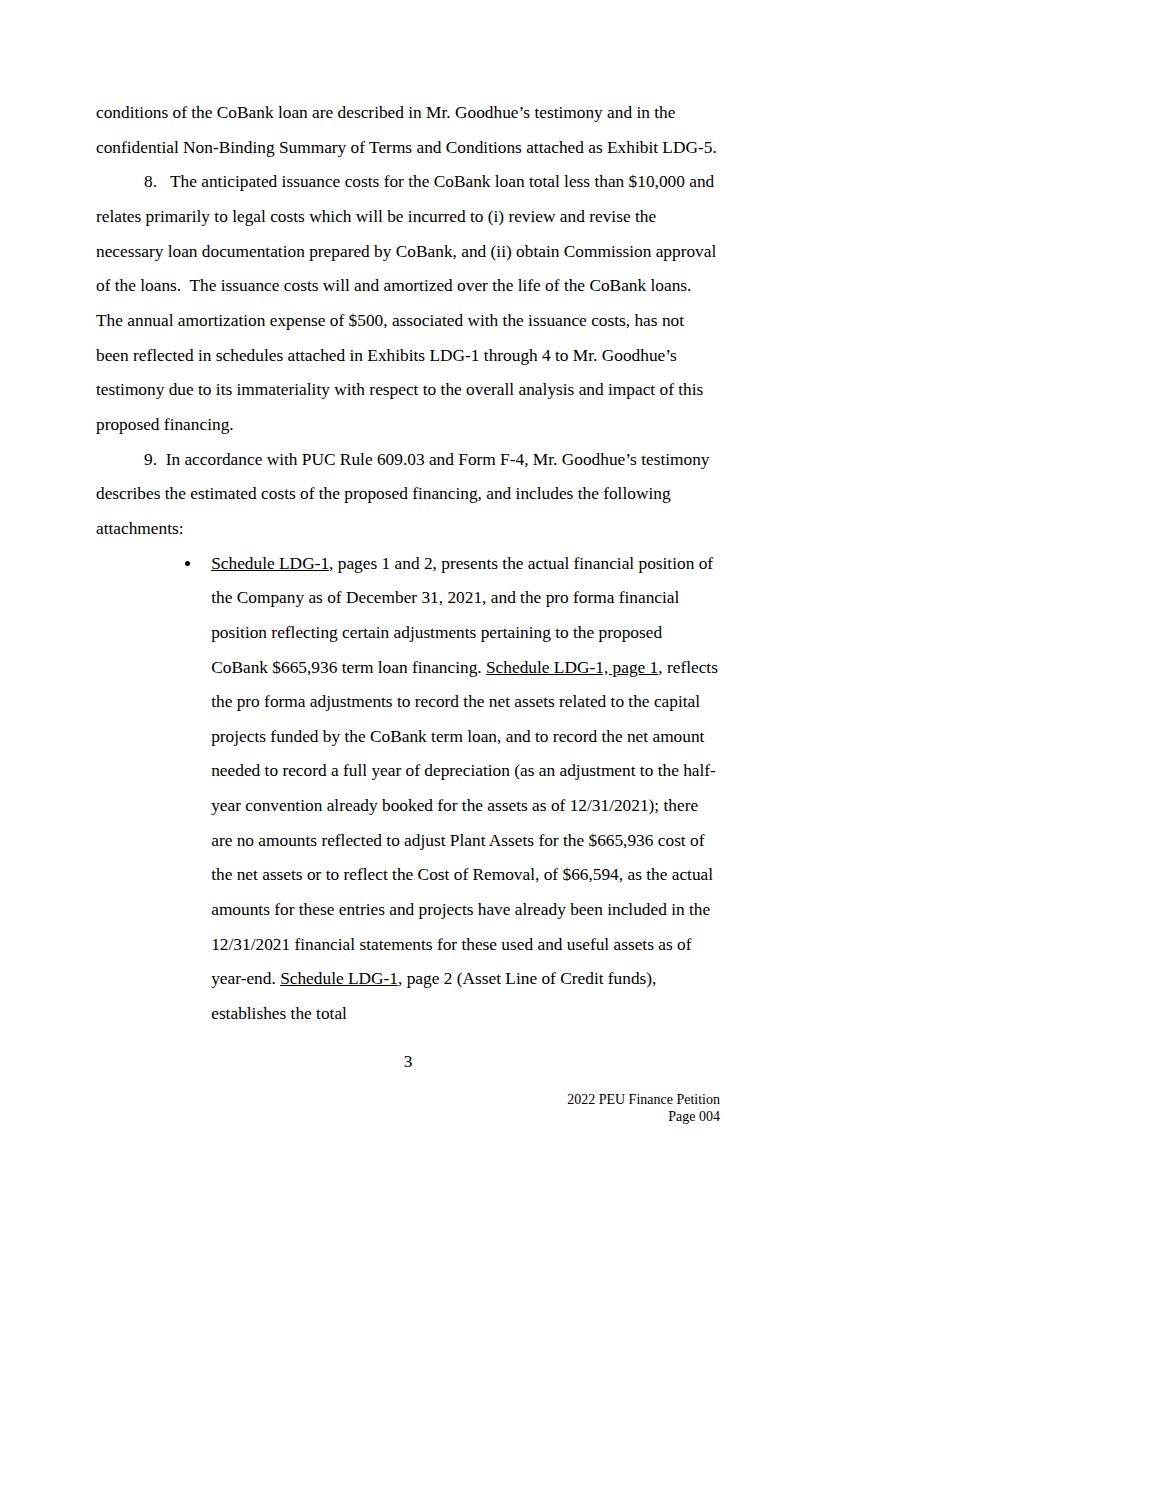conditions of the CoBank loan are described in Mr. Goodhue’s testimony and in the confidential Non-Binding Summary of Terms and Conditions attached as Exhibit LDG-5.
8. The anticipated issuance costs for the CoBank loan total less than $10,000 and relates primarily to legal costs which will be incurred to (i) review and revise the necessary loan documentation prepared by CoBank, and (ii) obtain Commission approval of the loans. The issuance costs will and amortized over the life of the CoBank loans. The annual amortization expense of $500, associated with the issuance costs, has not been reflected in schedules attached in Exhibits LDG-1 through 4 to Mr. Goodhue’s testimony due to its immateriality with respect to the overall analysis and impact of this proposed financing.
9. In accordance with PUC Rule 609.03 and Form F-4, Mr. Goodhue’s testimony describes the estimated costs of the proposed financing, and includes the following attachments:
Schedule LDG-1, pages 1 and 2, presents the actual financial position of the Company as of December 31, 2021, and the pro forma financial position reflecting certain adjustments pertaining to the proposed CoBank $665,936 term loan financing. Schedule LDG-1, page 1, reflects the pro forma adjustments to record the net assets related to the capital projects funded by the CoBank term loan, and to record the net amount needed to record a full year of depreciation (as an adjustment to the half-year convention already booked for the assets as of 12/31/2021); there are no amounts reflected to adjust Plant Assets for the $665,936 cost of the net assets or to reflect the Cost of Removal, of $66,594, as the actual amounts for these entries and projects have already been included in the 12/31/2021 financial statements for these used and useful assets as of year-end. Schedule LDG-1, page 2 (Asset Line of Credit funds), establishes the total
3
2022 PEU Finance Petition
Page 004